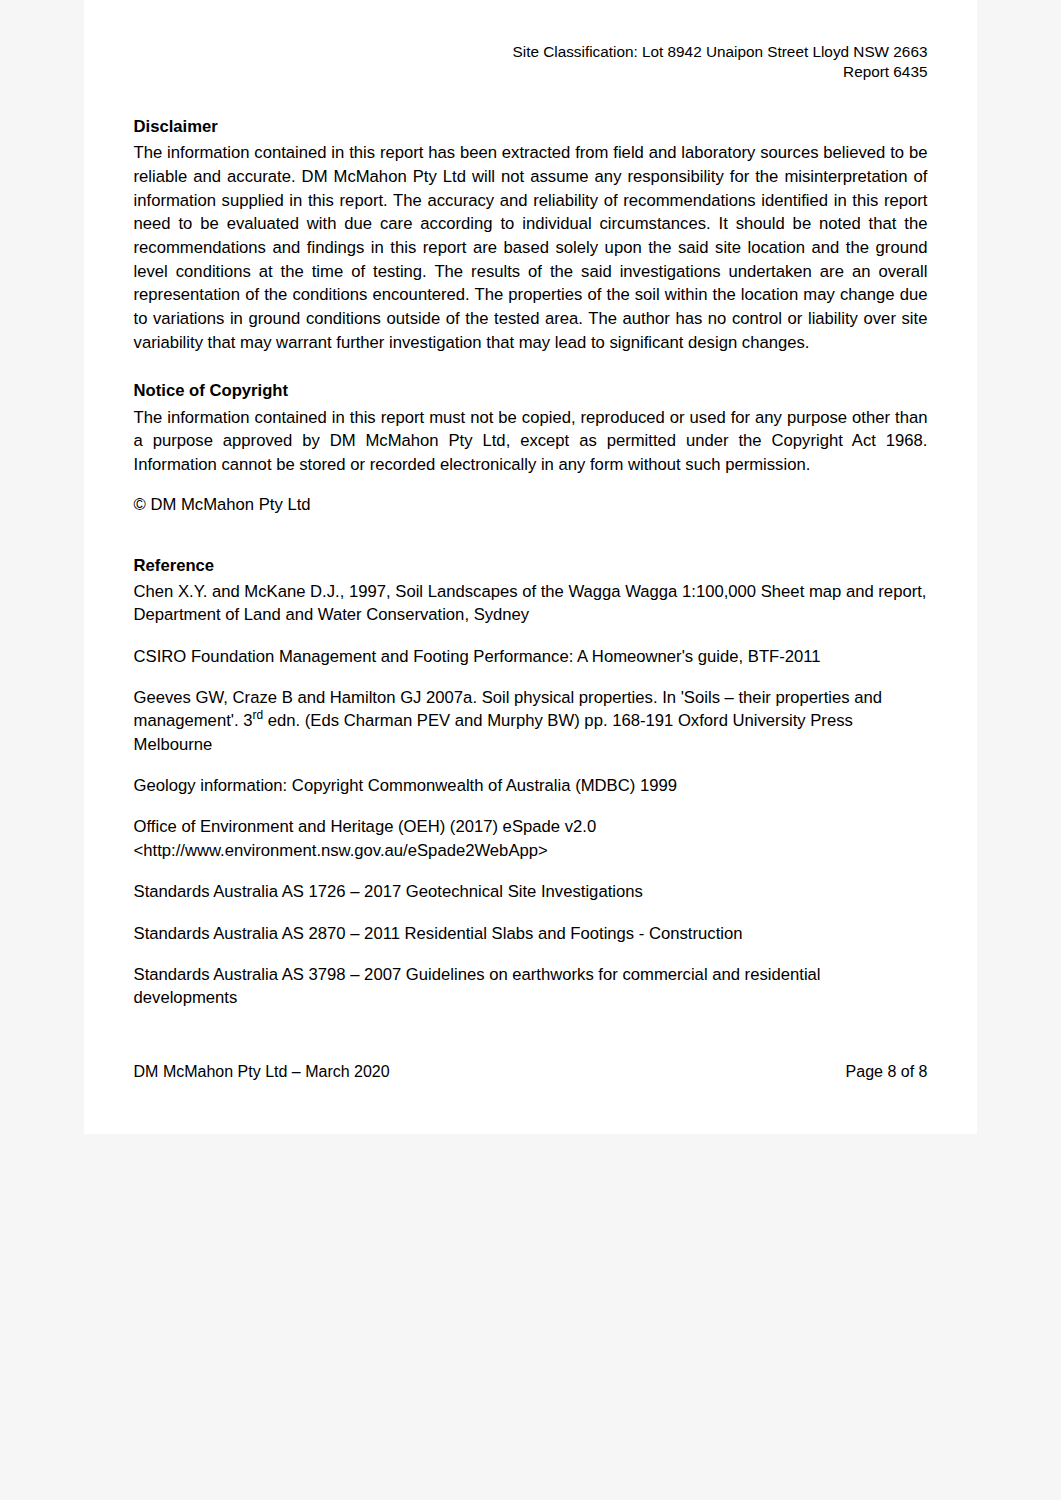Site Classification: Lot 8942 Unaipon Street Lloyd NSW 2663 Report 6435
Disclaimer
The information contained in this report has been extracted from field and laboratory sources believed to be reliable and accurate. DM McMahon Pty Ltd will not assume any responsibility for the misinterpretation of information supplied in this report. The accuracy and reliability of recommendations identified in this report need to be evaluated with due care according to individual circumstances. It should be noted that the recommendations and findings in this report are based solely upon the said site location and the ground level conditions at the time of testing. The results of the said investigations undertaken are an overall representation of the conditions encountered. The properties of the soil within the location may change due to variations in ground conditions outside of the tested area. The author has no control or liability over site variability that may warrant further investigation that may lead to significant design changes.
Notice of Copyright
The information contained in this report must not be copied, reproduced or used for any purpose other than a purpose approved by DM McMahon Pty Ltd, except as permitted under the Copyright Act 1968. Information cannot be stored or recorded electronically in any form without such permission.
© DM McMahon Pty Ltd
Reference
Chen X.Y. and McKane D.J., 1997, Soil Landscapes of the Wagga Wagga 1:100,000 Sheet map and report, Department of Land and Water Conservation, Sydney
CSIRO Foundation Management and Footing Performance: A Homeowner's guide, BTF-2011
Geeves GW, Craze B and Hamilton GJ 2007a. Soil physical properties. In 'Soils – their properties and management'. 3rd edn. (Eds Charman PEV and Murphy BW) pp. 168-191 Oxford University Press Melbourne
Geology information: Copyright Commonwealth of Australia (MDBC) 1999
Office of Environment and Heritage (OEH) (2017) eSpade v2.0
<http://www.environment.nsw.gov.au/eSpade2WebApp>
Standards Australia AS 1726 – 2017 Geotechnical Site Investigations
Standards Australia AS 2870 – 2011 Residential Slabs and Footings - Construction
Standards Australia AS 3798 – 2007 Guidelines on earthworks for commercial and residential developments
DM McMahon Pty Ltd – March 2020 Page 8 of 8